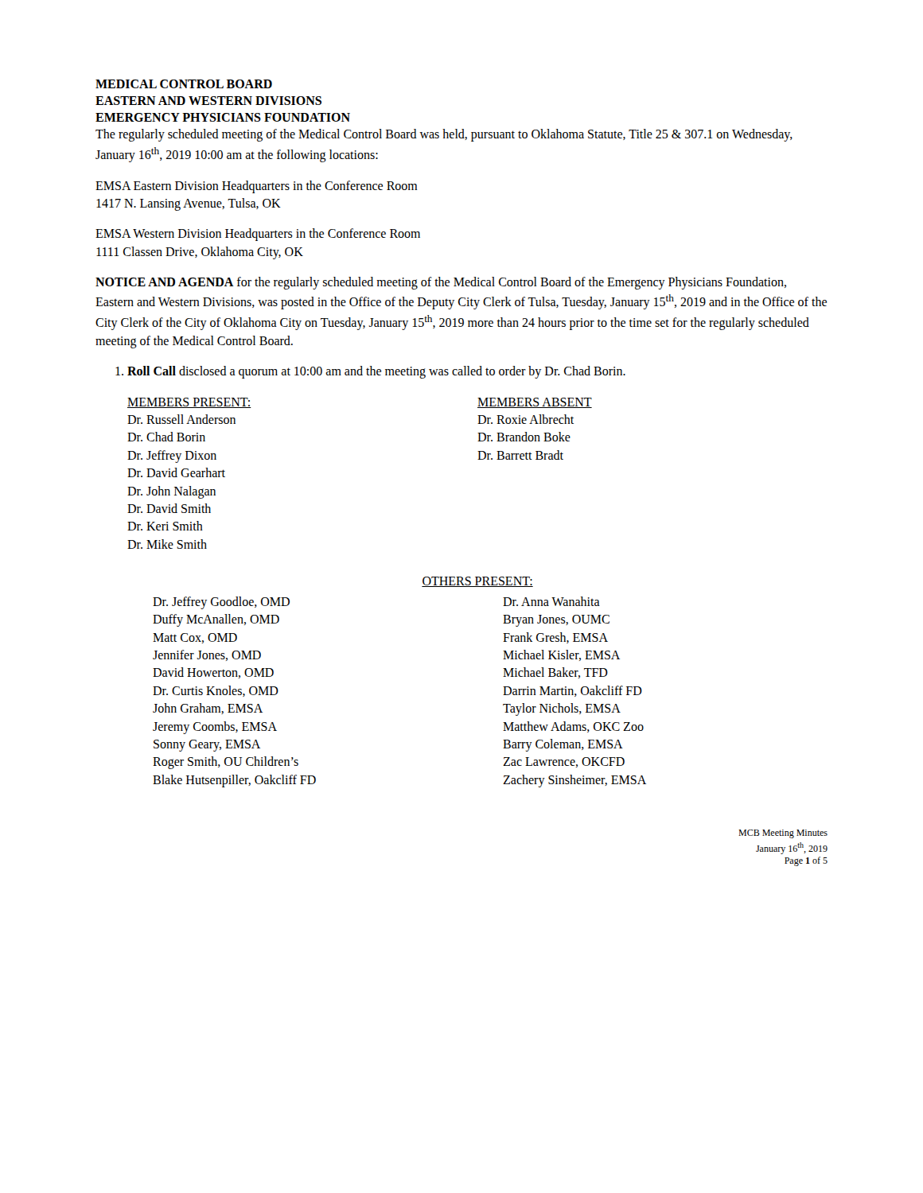Medical Control Board
Eastern and Western Divisions
Emergency Physicians Foundation
The regularly scheduled meeting of the Medical Control Board was held, pursuant to Oklahoma Statute, Title 25 & 307.1 on Wednesday, January 16th, 2019 10:00 am at the following locations:
EMSA Eastern Division Headquarters in the Conference Room
1417 N. Lansing Avenue, Tulsa, OK
EMSA Western Division Headquarters in the Conference Room
1111 Classen Drive, Oklahoma City, OK
NOTICE AND AGENDA for the regularly scheduled meeting of the Medical Control Board of the Emergency Physicians Foundation, Eastern and Western Divisions, was posted in the Office of the Deputy City Clerk of Tulsa, Tuesday, January 15th, 2019 and in the Office of the City Clerk of the City of Oklahoma City on Tuesday, January 15th, 2019 more than 24 hours prior to the time set for the regularly scheduled meeting of the Medical Control Board.
Roll Call disclosed a quorum at 10:00 am and the meeting was called to order by Dr. Chad Borin.
| MEMBERS PRESENT: Dr. Russell Anderson Dr. Chad Borin Dr. Jeffrey Dixon Dr. David Gearhart Dr. John Nalagan Dr. David Smith Dr. Keri Smith Dr. Mike Smith | MEMBERS ABSENT Dr. Roxie Albrecht Dr. Brandon Boke Dr. Barrett Bradt |
OTHERS PRESENT:
| Dr. Jeffrey Goodloe, OMD Duffy McAnallen, OMD Matt Cox, OMD Jennifer Jones, OMD David Howerton, OMD Dr. Curtis Knoles, OMD John Graham, EMSA Jeremy Coombs, EMSA Sonny Geary, EMSA Roger Smith, OU Children’s Blake Hutsenpiller, Oakcliff FD | Dr. Anna Wanahita Bryan Jones, OUMC Frank Gresh, EMSA Michael Kisler, EMSA Michael Baker, TFD Darrin Martin, Oakcliff FD Taylor Nichols, EMSA Matthew Adams, OKC Zoo Barry Coleman, EMSA Zac Lawrence, OKCFD Zachery Sinsheimer, EMSA |
MCB Meeting Minutes
January 16th, 2019
Page 1 of 5